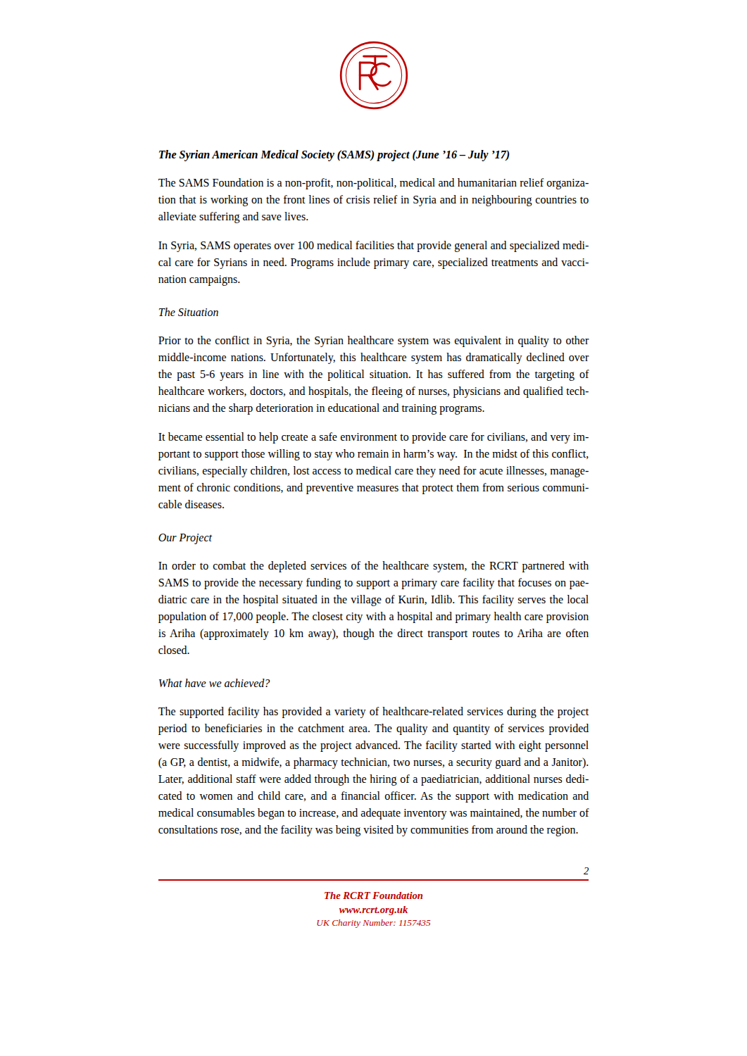The Syrian American Medical Society (SAMS) project (June ’16 – July ’17)
The SAMS Foundation is a non-profit, non-political, medical and humanitarian relief organization that is working on the front lines of crisis relief in Syria and in neighbouring countries to alleviate suffering and save lives.
In Syria, SAMS operates over 100 medical facilities that provide general and specialized medical care for Syrians in need. Programs include primary care, specialized treatments and vaccination campaigns.
The Situation
Prior to the conflict in Syria, the Syrian healthcare system was equivalent in quality to other middle-income nations. Unfortunately, this healthcare system has dramatically declined over the past 5-6 years in line with the political situation. It has suffered from the targeting of healthcare workers, doctors, and hospitals, the fleeing of nurses, physicians and qualified technicians and the sharp deterioration in educational and training programs.
It became essential to help create a safe environment to provide care for civilians, and very important to support those willing to stay who remain in harm’s way. In the midst of this conflict, civilians, especially children, lost access to medical care they need for acute illnesses, management of chronic conditions, and preventive measures that protect them from serious communicable diseases.
Our Project
In order to combat the depleted services of the healthcare system, the RCRT partnered with SAMS to provide the necessary funding to support a primary care facility that focuses on paediatric care in the hospital situated in the village of Kurin, Idlib. This facility serves the local population of 17,000 people. The closest city with a hospital and primary health care provision is Ariha (approximately 10 km away), though the direct transport routes to Ariha are often closed.
What have we achieved?
The supported facility has provided a variety of healthcare-related services during the project period to beneficiaries in the catchment area. The quality and quantity of services provided were successfully improved as the project advanced. The facility started with eight personnel (a GP, a dentist, a midwife, a pharmacy technician, two nurses, a security guard and a Janitor). Later, additional staff were added through the hiring of a paediatrician, additional nurses dedicated to women and child care, and a financial officer. As the support with medication and medical consumables began to increase, and adequate inventory was maintained, the number of consultations rose, and the facility was being visited by communities from around the region.
2
The RCRT Foundation
www.rcrt.org.uk
UK Charity Number: 1157435